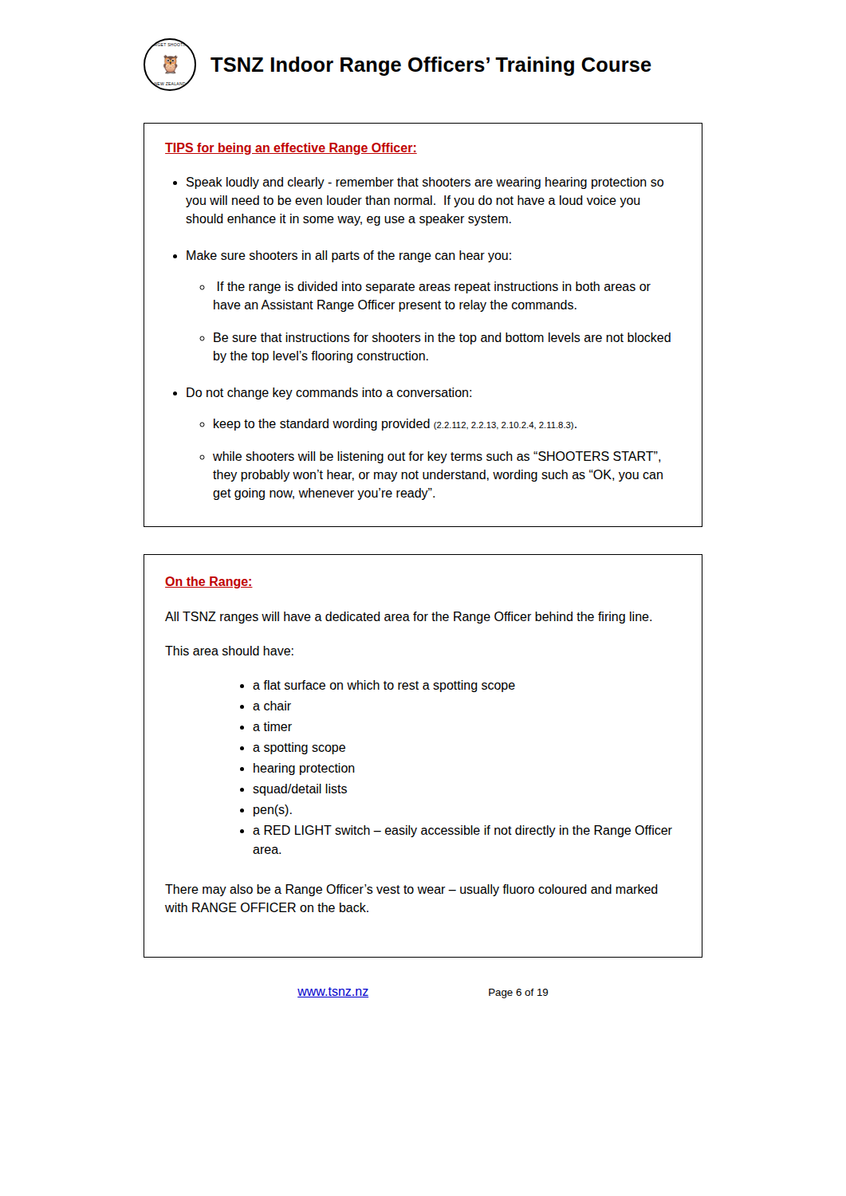TARGET SHOOTING 🦉 NEW ZEALAND
TSNZ Indoor Range Officers’ Training Course
TIPS for being an effective Range Officer:
Speak loudly and clearly - remember that shooters are wearing hearing protection so you will need to be even louder than normal. If you do not have a loud voice you should enhance it in some way, eg use a speaker system.
Make sure shooters in all parts of the range can hear you:
If the range is divided into separate areas repeat instructions in both areas or have an Assistant Range Officer present to relay the commands.
Be sure that instructions for shooters in the top and bottom levels are not blocked by the top level’s flooring construction.
Do not change key commands into a conversation:
keep to the standard wording provided (2.2.112, 2.2.13, 2.10.2.4, 2.11.8.3).
while shooters will be listening out for key terms such as “SHOOTERS START”, they probably won’t hear, or may not understand, wording such as “OK, you can get going now, whenever you’re ready”.
On the Range:
All TSNZ ranges will have a dedicated area for the Range Officer behind the firing line.
This area should have:
a flat surface on which to rest a spotting scope
a chair
a timer
a spotting scope
hearing protection
squad/detail lists
pen(s).
a RED LIGHT switch – easily accessible if not directly in the Range Officer area.
There may also be a Range Officer’s vest to wear – usually fluoro coloured and marked with RANGE OFFICER on the back.
www.tsnz.nz Page 6 of 19